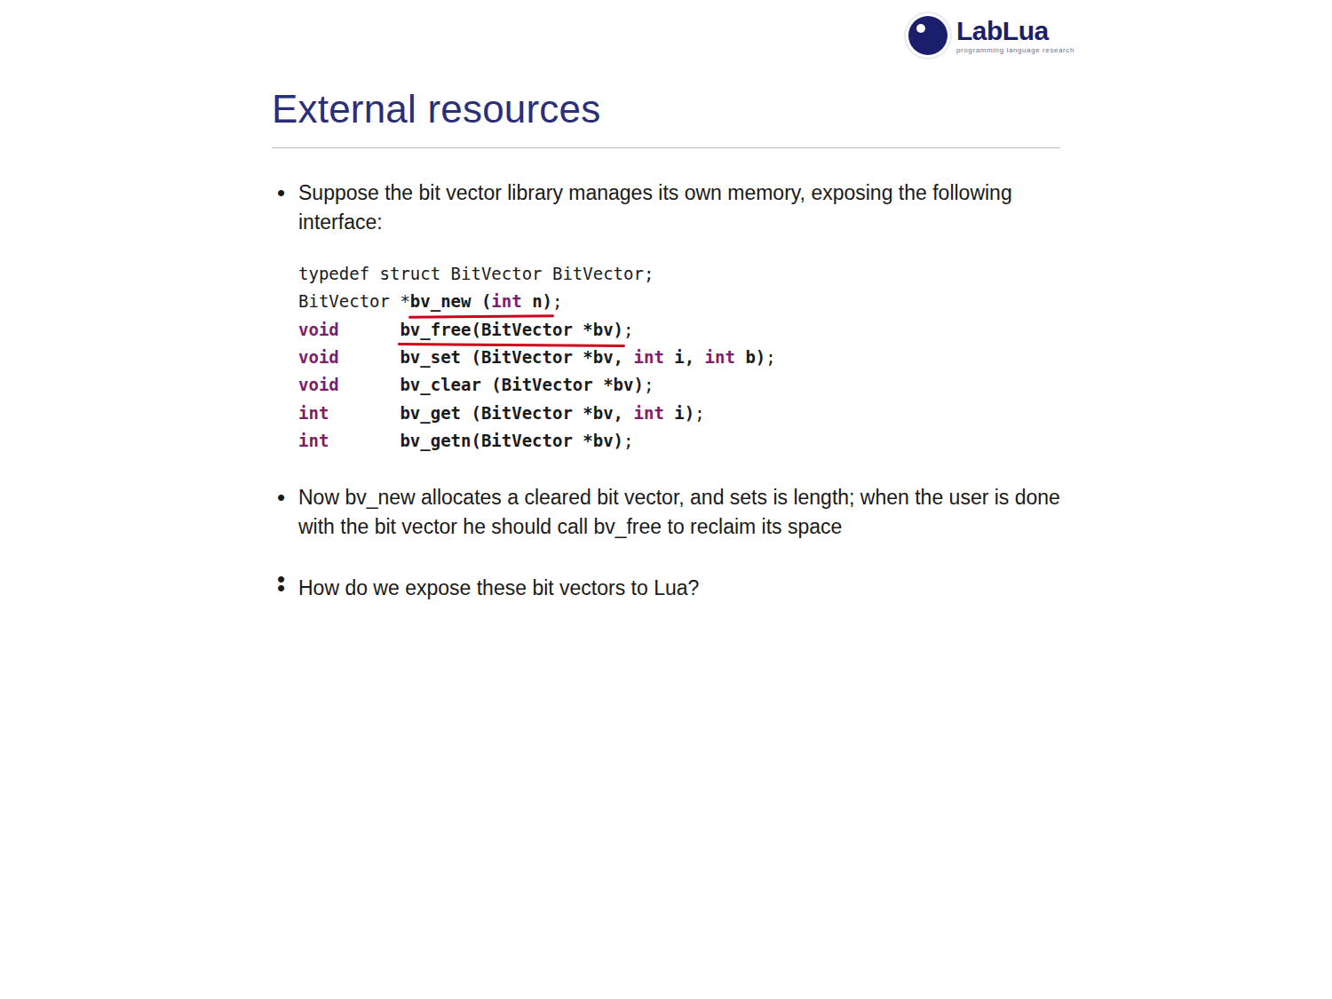LabLua programming language research
External resources
Suppose the bit vector library manages its own memory, exposing the following interface:
typedef struct BitVector BitVector;
BitVector *bv_new (int n);
void      bv_free(BitVector *bv);
void      bv_set (BitVector *bv, int i, int b);
void      bv_clear (BitVector *bv);
int       bv_get (BitVector *bv, int i);
int       bv_getn(BitVector *bv);
Now bv_new allocates a cleared bit vector, and sets is length; when the user is done with the bit vector he should call bv_free to reclaim its space
How do we expose these bit vectors to Lua?